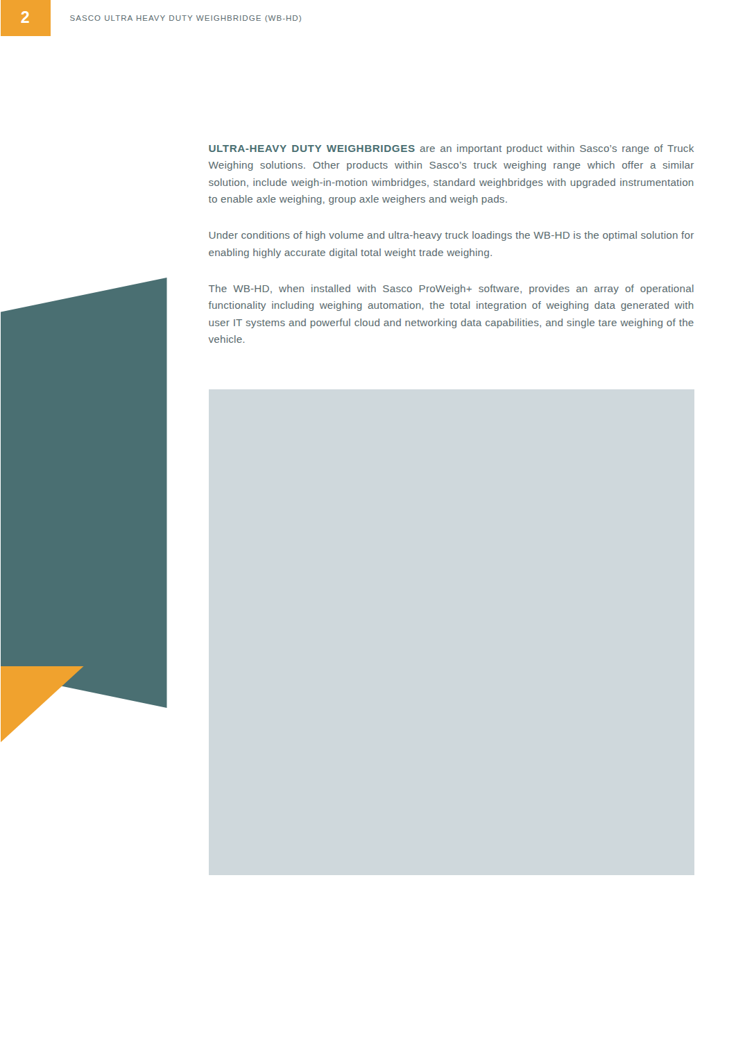2
Sasco Ultra Heavy Duty Weighbridge (WB-HD)
ULTRA-HEAVY DUTY WEIGHBRIDGES are an important product within Sasco’s range of Truck Weighing solutions. Other products within Sasco’s truck weighing range which offer a similar solution, include weigh-in-motion wimbridges, standard weighbridges with upgraded instrumentation to enable axle weighing, group axle weighers and weigh pads.
Under conditions of high volume and ultra-heavy truck loadings the WB-HD is the optimal solution for enabling highly accurate digital total weight trade weighing.
The WB-HD, when installed with Sasco ProWeigh+ software, provides an array of operational functionality including weighing automation, the total integration of weighing data generated with user IT systems and powerful cloud and networking data capabilities, and single tare weighing of the vehicle.